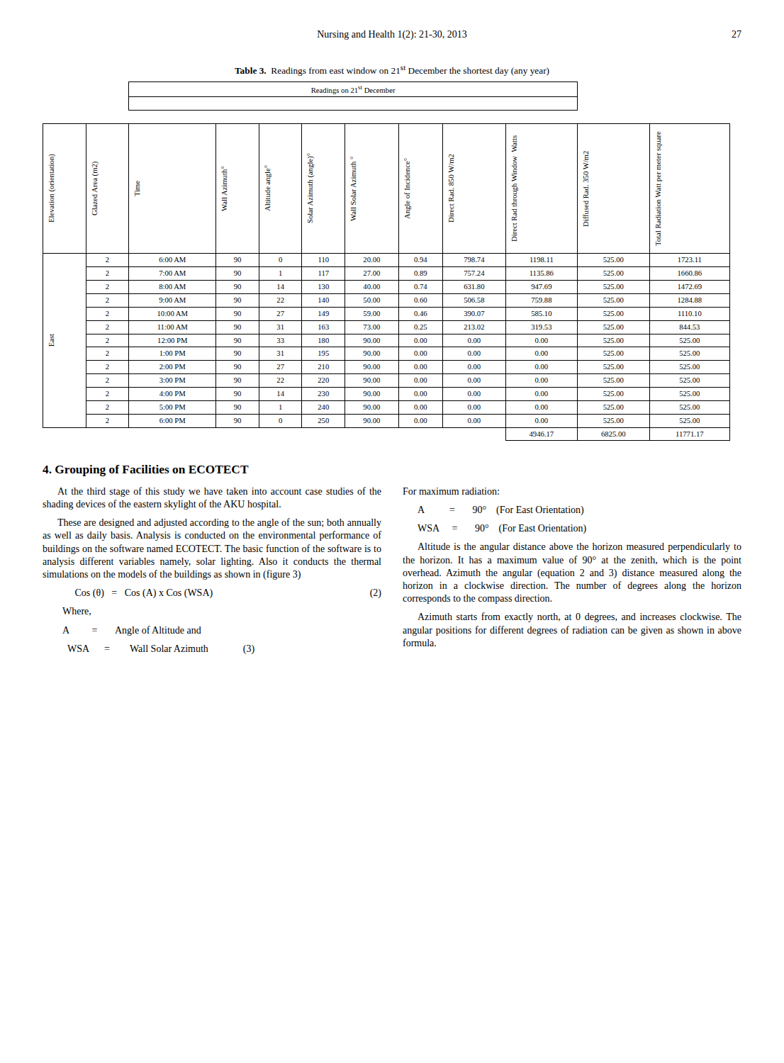Nursing and Health 1(2): 21-30, 2013 27
Table 3. Readings from east window on 21st December the shortest day (any year)
| | | Readings on 21 st December | | | |
| Elevation (orientation) | Glazed Area (m2) | Time | Wall Azimuth° | Altitude angle° | Solar Azimuth (angle)° | Wall Solar Azimuth ° | Angle of Incidence° | Direct Rad. 850 W/m2 | Direct Rad through Window Watts | Diffused Rad. 350 W/m2 | Total Radiation Watt per meter square |
| East | 2 | 6:00 AM | 90 | 0 | 110 | 20.00 | 0.94 | 798.74 | 1198.11 | 525.00 | 1723.11 |
| 2 | 7:00 AM | 90 | 1 | 117 | 27.00 | 0.89 | 757.24 | 1135.86 | 525.00 | 1660.86 |
| 2 | 8:00 AM | 90 | 14 | 130 | 40.00 | 0.74 | 631.80 | 947.69 | 525.00 | 1472.69 |
| 2 | 9:00 AM | 90 | 22 | 140 | 50.00 | 0.60 | 506.58 | 759.88 | 525.00 | 1284.88 |
| 2 | 10:00 AM | 90 | 27 | 149 | 59.00 | 0.46 | 390.07 | 585.10 | 525.00 | 1110.10 |
| 2 | 11:00 AM | 90 | 31 | 163 | 73.00 | 0.25 | 213.02 | 319.53 | 525.00 | 844.53 |
| 2 | 12:00 PM | 90 | 33 | 180 | 90.00 | 0.00 | 0.00 | 0.00 | 525.00 | 525.00 |
| 2 | 1:00 PM | 90 | 31 | 195 | 90.00 | 0.00 | 0.00 | 0.00 | 525.00 | 525.00 |
| 2 | 2:00 PM | 90 | 27 | 210 | 90.00 | 0.00 | 0.00 | 0.00 | 525.00 | 525.00 |
| 2 | 3:00 PM | 90 | 22 | 220 | 90.00 | 0.00 | 0.00 | 0.00 | 525.00 | 525.00 |
| 2 | 4:00 PM | 90 | 14 | 230 | 90.00 | 0.00 | 0.00 | 0.00 | 525.00 | 525.00 |
| 2 | 5:00 PM | 90 | 1 | 240 | 90.00 | 0.00 | 0.00 | 0.00 | 525.00 | 525.00 |
| 2 | 6:00 PM | 90 | 0 | 250 | 90.00 | 0.00 | 0.00 | 0.00 | 525.00 | 525.00 |
| | | | | | | | | | 4946.17 | 6825.00 | 11771.17 |
4. Grouping of Facilities on ECOTECT
At the third stage of this study we have taken into account case studies of the shading devices of the eastern skylight of the AKU hospital.
These are designed and adjusted according to the angle of the sun; both annually as well as daily basis. Analysis is conducted on the environmental performance of buildings on the software named ECOTECT. The basic function of the software is to analysis different variables namely, solar lighting. Also it conducts the thermal simulations on the models of the buildings as shown in (figure 3)
Cos (θ) = Cos (A) x Cos (WSA)(2)
Where,
A = Angle of Altitude and
WSA = Wall Solar Azimuth (3)
For maximum radiation:
A = 90° (For East Orientation)
WSA = 90° (For East Orientation)
Altitude is the angular distance above the horizon measured perpendicularly to the horizon. It has a maximum value of 90° at the zenith, which is the point overhead. Azimuth the angular (equation 2 and 3) distance measured along the horizon in a clockwise direction. The number of degrees along the horizon corresponds to the compass direction.
Azimuth starts from exactly north, at 0 degrees, and increases clockwise. The angular positions for different degrees of radiation can be given as shown in above formula.